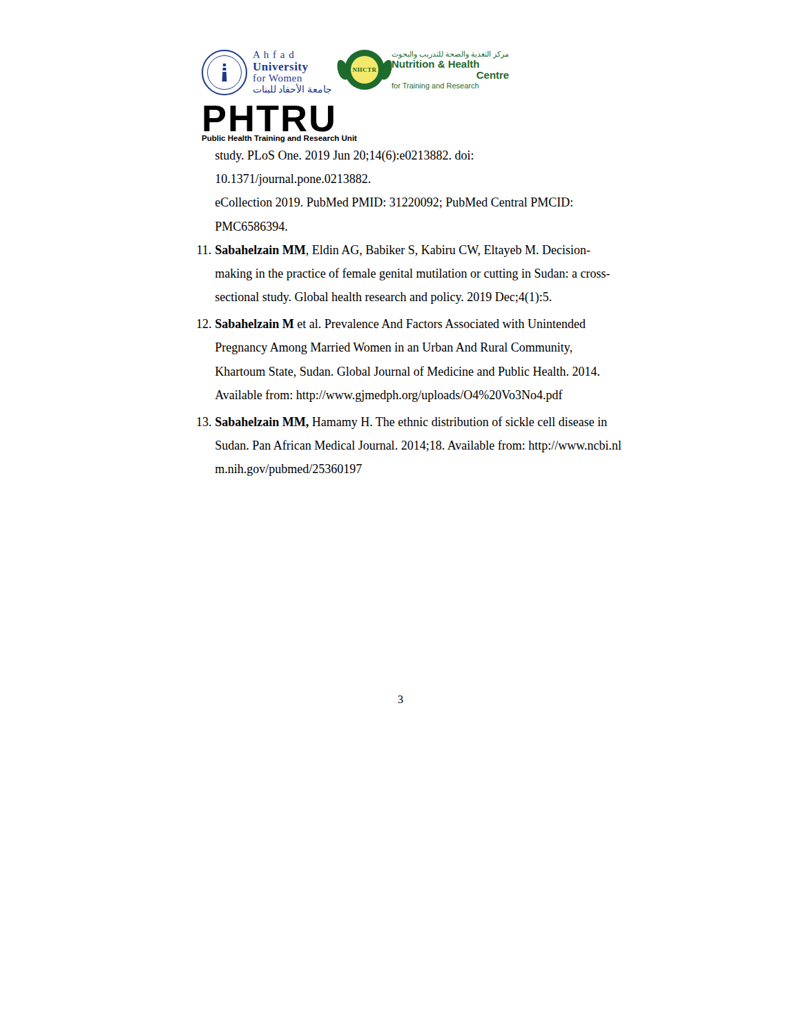A h f a d
University
for Women
جامعة الأحفاد للبنات
NHCTR
مركز التغذية والصحة للتدريب والبحوث
Nutrition & Health
Centre
for Training and Research
PHTRU
Public Health Training and Research Unit
study. PLoS One. 2019 Jun 20;14(6):e0213882. doi: 10.1371/journal.pone.0213882.
eCollection 2019. PubMed PMID: 31220092; PubMed Central PMCID: PMC6586394.
11. Sabahelzain MM, Eldin AG, Babiker S, Kabiru CW, Eltayeb M. Decision-making in the practice of female genital mutilation or cutting in Sudan: a cross-sectional study. Global health research and policy. 2019 Dec;4(1):5.
12. Sabahelzain M et al. Prevalence And Factors Associated with Unintended Pregnancy Among Married Women in an Urban And Rural Community, Khartoum State, Sudan. Global Journal of Medicine and Public Health. 2014. Available from: http://www.gjmedph.org/uploads/O4%20Vo3No4.pdf
13. Sabahelzain MM, Hamamy H. The ethnic distribution of sickle cell disease in Sudan. Pan African Medical Journal. 2014;18. Available from: http://www.ncbi.nlm.nih.gov/pubmed/25360197
3